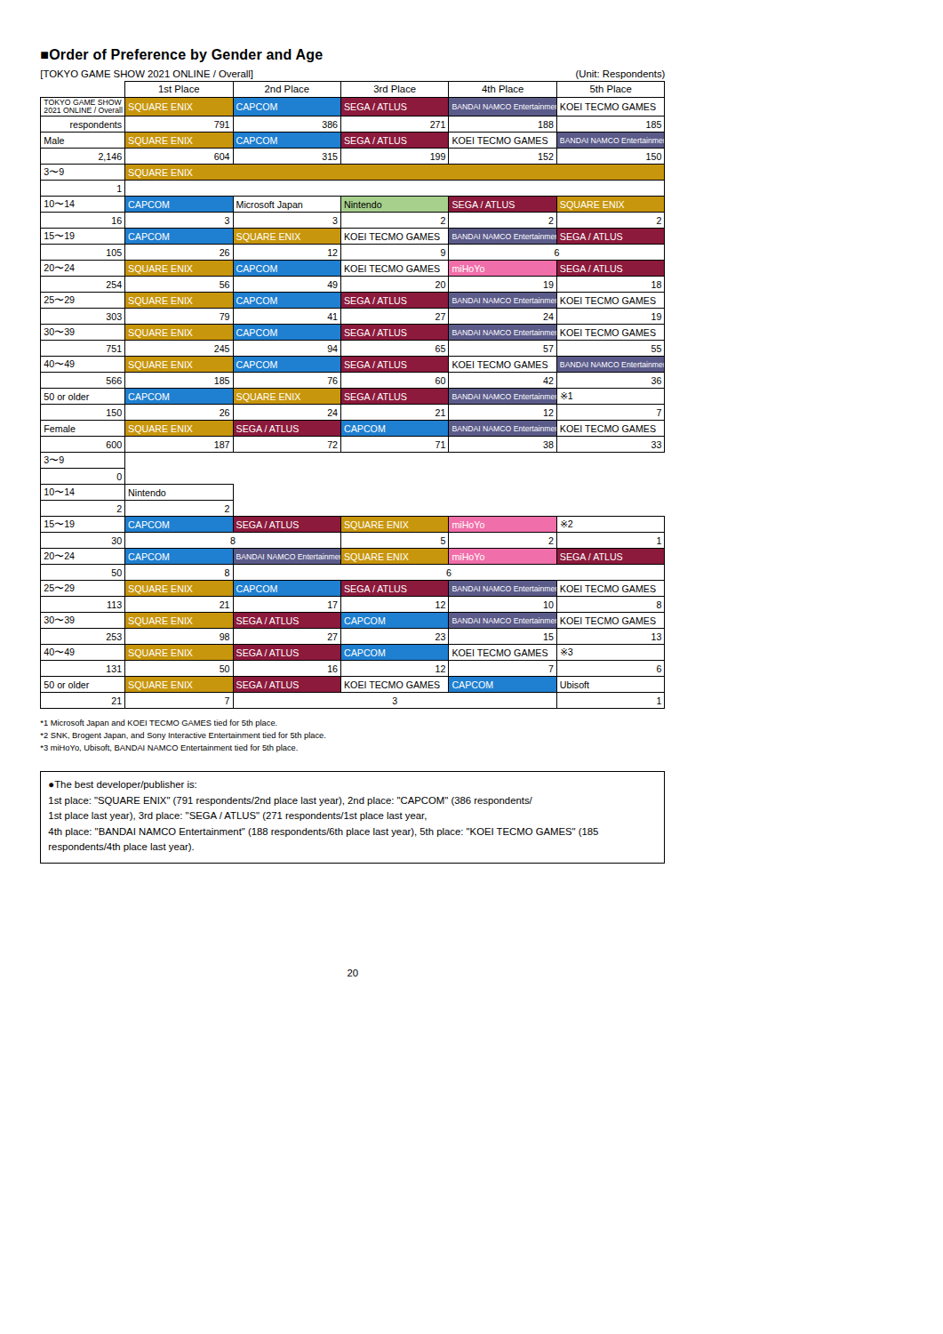■Order of Preference by Gender and Age
[TOKYO GAME SHOW 2021 ONLINE / Overall]
(Unit: Respondents)
| | 1st Place | 2nd Place | 3rd Place | 4th Place | 5th Place |
| --- | --- | --- | --- | --- | --- |
| TOKYO GAME SHOW 2021 ONLINE / Overall | SQUARE ENIX | CAPCOM | SEGA / ATLUS | BANDAI NAMCO Entertainment | KOEI TECMO GAMES |
| respondents | 791 | 386 | 271 | 188 | 185 |
| Male | SQUARE ENIX | CAPCOM | SEGA / ATLUS | KOEI TECMO GAMES | BANDAI NAMCO Entertainment |
| 2,146 | 604 | 315 | 199 | 152 | 150 |
| 3〜9 | SQUARE ENIX |
| 1 | |
| 10〜14 | CAPCOM | Microsoft Japan | Nintendo | SEGA / ATLUS | SQUARE ENIX |
| 16 | 3 | 3 | 2 | 2 | 2 |
| 15〜19 | CAPCOM | SQUARE ENIX | KOEI TECMO GAMES | BANDAI NAMCO Entertainment | SEGA / ATLUS |
| 105 | 26 | 12 | 9 | 6 |
| 20〜24 | SQUARE ENIX | CAPCOM | KOEI TECMO GAMES | miHoYo | SEGA / ATLUS |
| 254 | 56 | 49 | 20 | 19 | 18 |
| 25〜29 | SQUARE ENIX | CAPCOM | SEGA / ATLUS | BANDAI NAMCO Entertainment | KOEI TECMO GAMES |
| 303 | 79 | 41 | 27 | 24 | 19 |
| 30〜39 | SQUARE ENIX | CAPCOM | SEGA / ATLUS | BANDAI NAMCO Entertainment | KOEI TECMO GAMES |
| 751 | 245 | 94 | 65 | 57 | 55 |
| 40〜49 | SQUARE ENIX | CAPCOM | SEGA / ATLUS | KOEI TECMO GAMES | BANDAI NAMCO Entertainment |
| 566 | 185 | 76 | 60 | 42 | 36 |
| 50 or older | CAPCOM | SQUARE ENIX | SEGA / ATLUS | BANDAI NAMCO Entertainment | ※1 |
| 150 | 26 | 24 | 21 | 12 | 7 |
| Female | SQUARE ENIX | SEGA / ATLUS | CAPCOM | BANDAI NAMCO Entertainment | KOEI TECMO GAMES |
| 600 | 187 | 72 | 71 | 38 | 33 |
| 3〜9 | | | | | |
| 0 | | | | | |
| 10〜14 | Nintendo | | | | |
| 2 | 2 | | | | |
| 15〜19 | CAPCOM | SEGA / ATLUS | SQUARE ENIX | miHoYo | ※2 |
| 30 | 8 | 5 | 2 | 1 |
| 20〜24 | CAPCOM | BANDAI NAMCO Entertainment | SQUARE ENIX | miHoYo | SEGA / ATLUS |
| 50 | 8 | 6 |
| 25〜29 | SQUARE ENIX | CAPCOM | SEGA / ATLUS | BANDAI NAMCO Entertainment | KOEI TECMO GAMES |
| 113 | 21 | 17 | 12 | 10 | 8 |
| 30〜39 | SQUARE ENIX | SEGA / ATLUS | CAPCOM | BANDAI NAMCO Entertainment | KOEI TECMO GAMES |
| 253 | 98 | 27 | 23 | 15 | 13 |
| 40〜49 | SQUARE ENIX | SEGA / ATLUS | CAPCOM | KOEI TECMO GAMES | ※3 |
| 131 | 50 | 16 | 12 | 7 | 6 |
| 50 or older | SQUARE ENIX | SEGA / ATLUS | KOEI TECMO GAMES | CAPCOM | Ubisoft |
| 21 | 7 | 3 | 1 |
*1 Microsoft Japan and KOEI TECMO GAMES tied for 5th place.
*2 SNK, Brogent Japan, and Sony Interactive Entertainment tied for 5th place.
*3 miHoYo, Ubisoft, BANDAI NAMCO Entertainment tied for 5th place.
●The best developer/publisher is:
1st place: "SQUARE ENIX" (791 respondents/2nd place last year), 2nd place: "CAPCOM" (386 respondents/
1st place last year), 3rd place: "SEGA / ATLUS" (271 respondents/1st place last year,
4th place: "BANDAI NAMCO Entertainment" (188 respondents/6th place last year), 5th place: "KOEI TECMO GAMES" (185
respondents/4th place last year).
20